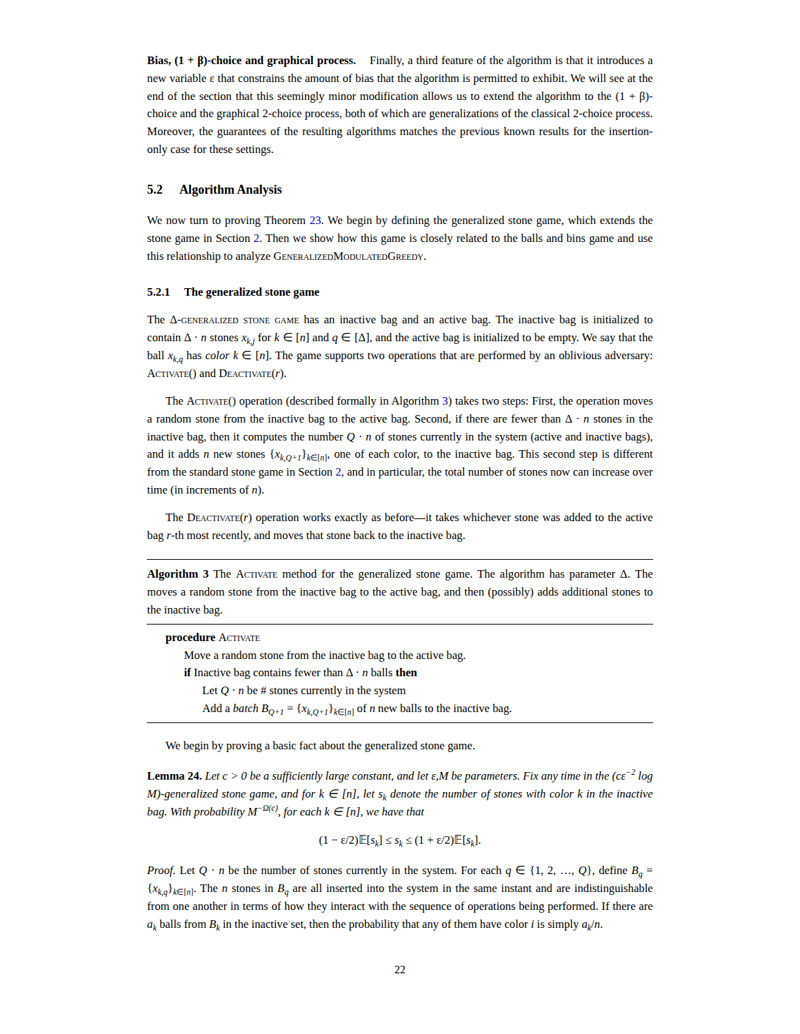Bias, (1 + β)-choice and graphical process. Finally, a third feature of the algorithm is that it introduces a new variable ε that constrains the amount of bias that the algorithm is permitted to exhibit. We will see at the end of the section that this seemingly minor modification allows us to extend the algorithm to the (1 + β)-choice and the graphical 2-choice process, both of which are generalizations of the classical 2-choice process. Moreover, the guarantees of the resulting algorithms matches the previous known results for the insertion-only case for these settings.
5.2 Algorithm Analysis
We now turn to proving Theorem 23. We begin by defining the generalized stone game, which extends the stone game in Section 2. Then we show how this game is closely related to the balls and bins game and use this relationship to analyze GeneralizedModulatedGreedy.
5.2.1 The generalized stone game
The Δ-generalized stone game has an inactive bag and an active bag. The inactive bag is initialized to contain Δ · n stones xk,j for k ∈ [n] and q ∈ [Δ], and the active bag is initialized to be empty. We say that the ball xk,q has color k ∈ [n]. The game supports two operations that are performed by an oblivious adversary: Activate() and Deactivate(r).
The Activate() operation (described formally in Algorithm 3) takes two steps: First, the operation moves a random stone from the inactive bag to the active bag. Second, if there are fewer than Δ · n stones in the inactive bag, then it computes the number Q · n of stones currently in the system (active and inactive bags), and it adds n new stones {xk,Q+1}k∈[n], one of each color, to the inactive bag. This second step is different from the standard stone game in Section 2, and in particular, the total number of stones now can increase over time (in increments of n).
The Deactivate(r) operation works exactly as before—it takes whichever stone was added to the active bag r-th most recently, and moves that stone back to the inactive bag.
Algorithm 3 The Activate method for the generalized stone game. The algorithm has parameter Δ. The moves a random stone from the inactive bag to the active bag, and then (possibly) adds additional stones to the inactive bag.
procedure Activate Move a random stone from the inactive bag to the active bag. if Inactive bag contains fewer than Δ · n balls then Let Q · n be # stones currently in the system Add a batch BQ+1 = {xk,Q+1}k∈[n] of n new balls to the inactive bag.
We begin by proving a basic fact about the generalized stone game.
Lemma 24. Let c > 0 be a sufficiently large constant, and let ε,M be parameters. Fix any time in the (cε−2 log M)-generalized stone game, and for k ∈ [n], let sk denote the number of stones with color k in the inactive bag. With probability M−Ω(c), for each k ∈ [n], we have that
(1 − ε/2)𝔼[sk] ≤ sk ≤ (1 + ε/2)𝔼[sk].
Proof. Let Q · n be the number of stones currently in the system. For each q ∈ {1, 2, …, Q}, define Bq = {xk,q}k∈[n]. The n stones in Bq are all inserted into the system in the same instant and are indistinguishable from one another in terms of how they interact with the sequence of operations being performed. If there are ak balls from Bk in the inactive set, then the probability that any of them have color i is simply ak/n.
22